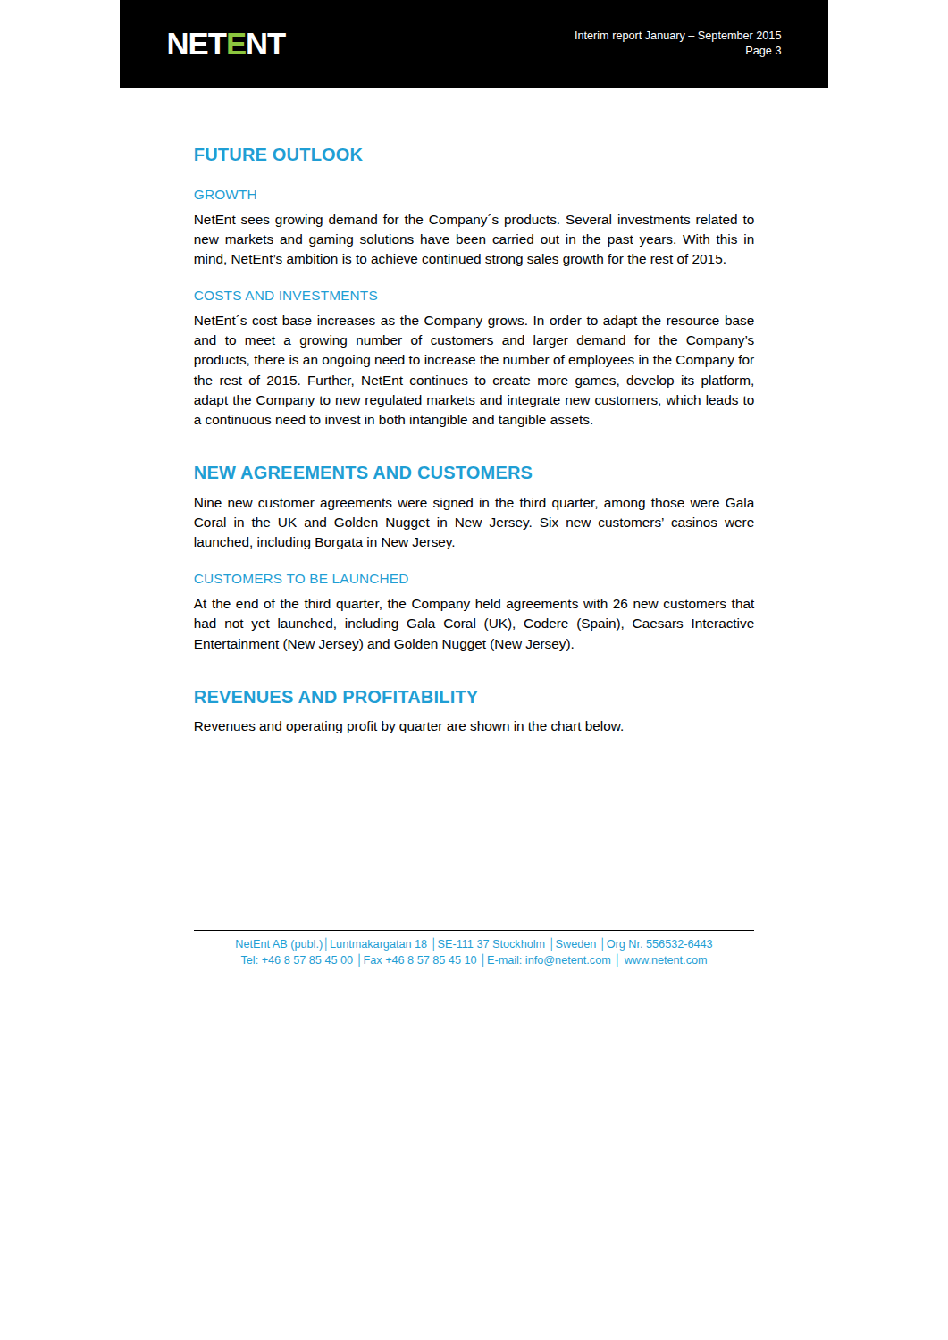NET ENT
Interim report January – September 2015
Page 3
FUTURE OUTLOOK
GROWTH
NetEnt sees growing demand for the Company´s products. Several investments related to new markets and gaming solutions have been carried out in the past years. With this in mind, NetEnt’s ambition is to achieve continued strong sales growth for the rest of 2015.
COSTS AND INVESTMENTS
NetEnt´s cost base increases as the Company grows. In order to adapt the resource base and to meet a growing number of customers and larger demand for the Company’s products, there is an ongoing need to increase the number of employees in the Company for the rest of 2015. Further, NetEnt continues to create more games, develop its platform, adapt the Company to new regulated markets and integrate new customers, which leads to a continuous need to invest in both intangible and tangible assets.
NEW AGREEMENTS AND CUSTOMERS
Nine new customer agreements were signed in the third quarter, among those were Gala Coral in the UK and Golden Nugget in New Jersey. Six new customers’ casinos were launched, including Borgata in New Jersey.
CUSTOMERS TO BE LAUNCHED
At the end of the third quarter, the Company held agreements with 26 new customers that had not yet launched, including Gala Coral (UK), Codere (Spain), Caesars Interactive Entertainment (New Jersey) and Golden Nugget (New Jersey).
REVENUES AND PROFITABILITY
Revenues and operating profit by quarter are shown in the chart below.
NetEnt AB (publ.)│Luntmakargatan 18 │SE-111 37 Stockholm │Sweden │Org Nr. 556532-6443
Tel: +46 8 57 85 45 00 │Fax +46 8 57 85 45 10 │E-mail: info@netent.com │ www.netent.com